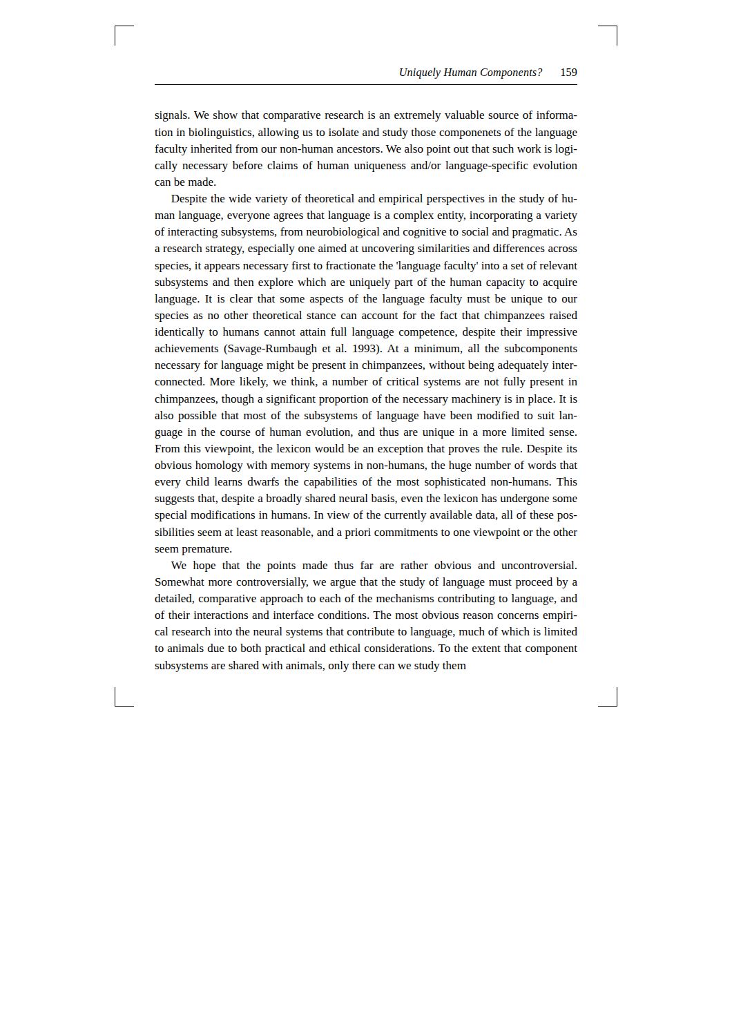Uniquely Human Components?159
signals. We show that comparative research is an extremely valuable source of information in biolinguistics, allowing us to isolate and study those componenets of the language faculty inherited from our non-human ancestors. We also point out that such work is logically necessary before claims of human uniqueness and/or language-specific evolution can be made.
Despite the wide variety of theoretical and empirical perspectives in the study of human language, everyone agrees that language is a complex entity, incorporating a variety of interacting subsystems, from neurobiological and cognitive to social and pragmatic. As a research strategy, especially one aimed at uncovering similarities and differences across species, it appears necessary first to fractionate the 'language faculty' into a set of relevant subsystems and then explore which are uniquely part of the human capacity to acquire language. It is clear that some aspects of the language faculty must be unique to our species as no other theoretical stance can account for the fact that chimpanzees raised identically to humans cannot attain full language competence, despite their impressive achievements (Savage-Rumbaugh et al. 1993). At a minimum, all the subcomponents necessary for language might be present in chimpanzees, without being adequately interconnected. More likely, we think, a number of critical systems are not fully present in chimpanzees, though a significant proportion of the necessary machinery is in place. It is also possible that most of the subsystems of language have been modified to suit language in the course of human evolution, and thus are unique in a more limited sense. From this viewpoint, the lexicon would be an exception that proves the rule. Despite its obvious homology with memory systems in non-humans, the huge number of words that every child learns dwarfs the capabilities of the most sophisticated non-humans. This suggests that, despite a broadly shared neural basis, even the lexicon has undergone some special modifications in humans. In view of the currently available data, all of these possibilities seem at least reasonable, and a priori commitments to one viewpoint or the other seem premature.
We hope that the points made thus far are rather obvious and uncontroversial. Somewhat more controversially, we argue that the study of language must proceed by a detailed, comparative approach to each of the mechanisms contributing to language, and of their interactions and interface conditions. The most obvious reason concerns empirical research into the neural systems that contribute to language, much of which is limited to animals due to both practical and ethical considerations. To the extent that component subsystems are shared with animals, only there can we study them